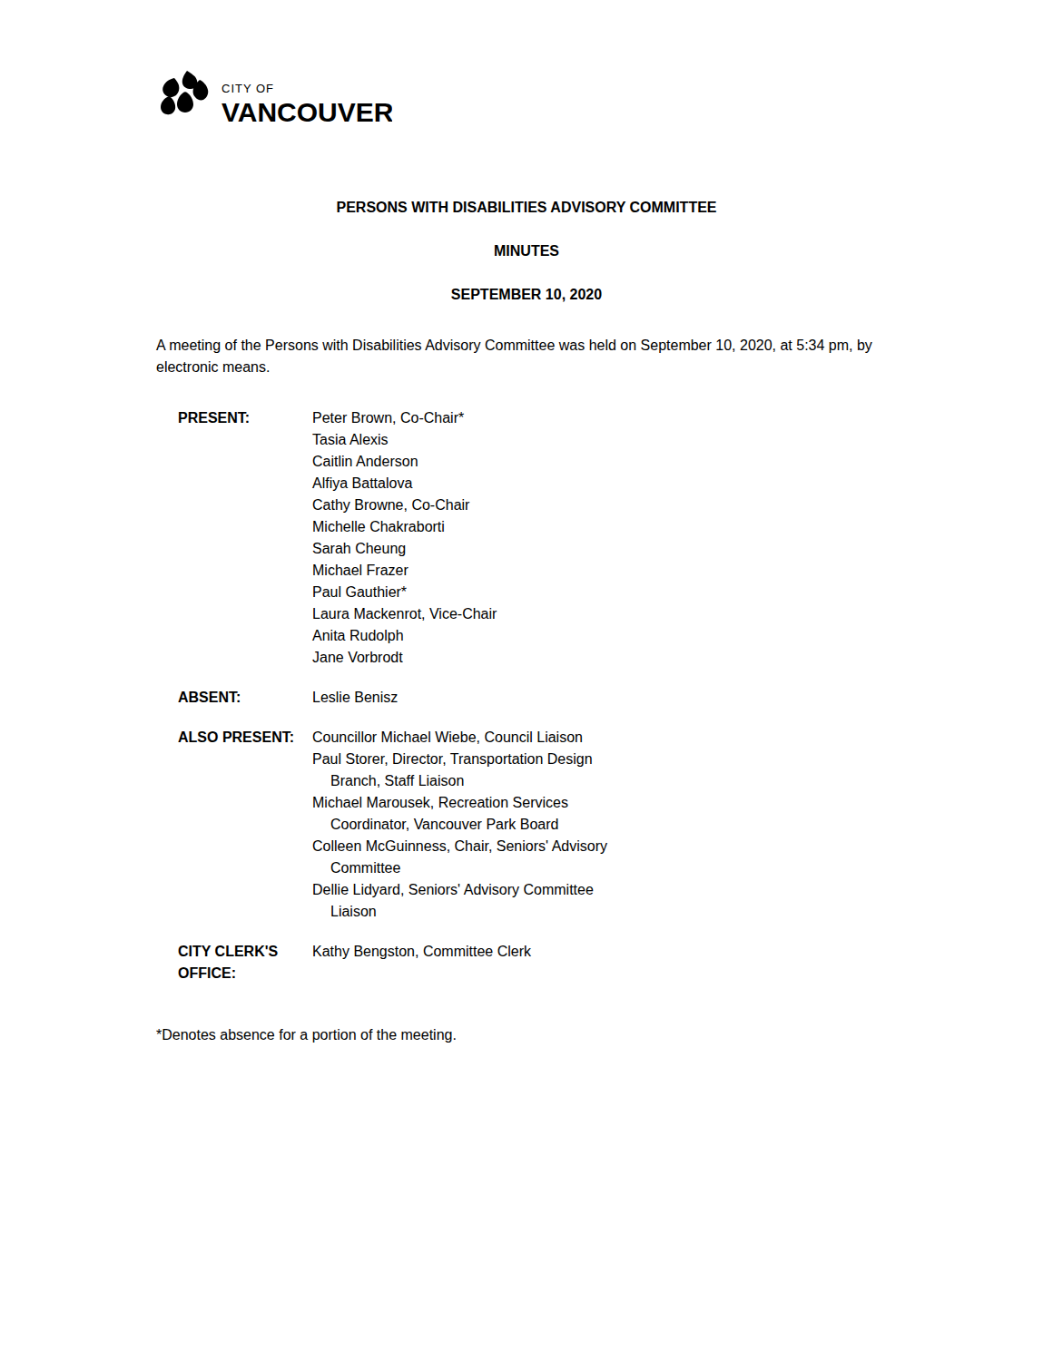CITY OF VANCOUVER
Persons with Disabilities Advisory Committee
Minutes
September 10, 2020
A meeting of the Persons with Disabilities Advisory Committee was held on September 10, 2020, at 5:34 pm, by electronic means.
| Present: | Peter Brown, Co-Chair* Tasia Alexis Caitlin Anderson Alfiya Battalova Cathy Browne, Co-Chair Michelle Chakraborti Sarah Cheung Michael Frazer Paul Gauthier* Laura Mackenrot, Vice-Chair Anita Rudolph Jane Vorbrodt |
| Absent: | Leslie Benisz |
| Also Present: | Councillor Michael Wiebe, Council Liaison Paul Storer, Director, Transportation Design Branch, Staff Liaison Michael Marousek, Recreation Services Coordinator, Vancouver Park Board Colleen McGuinness, Chair, Seniors' Advisory Committee Dellie Lidyard, Seniors' Advisory Committee Liaison |
| City Clerk's Office: | Kathy Bengston, Committee Clerk |
*Denotes absence for a portion of the meeting.